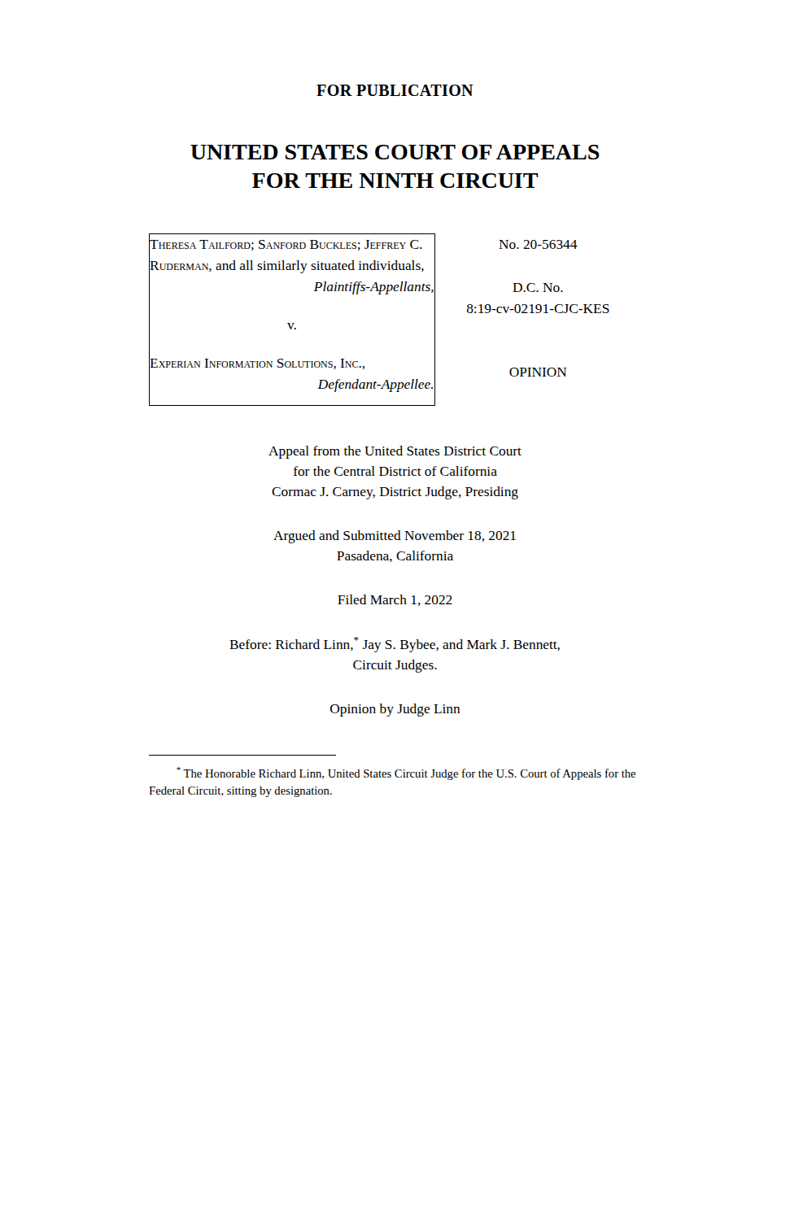FOR PUBLICATION
UNITED STATES COURT OF APPEALS
FOR THE NINTH CIRCUIT
| Theresa Tailford; Sanford Buckles; Jeffrey C. Ruderman, and all similarly situated individuals, Plaintiffs-Appellants, v. Experian Information Solutions, Inc. , Defendant-Appellee. | No. 20-56344 D.C. No. 8:19-cv-02191-CJC-KES OPINION |
Appeal from the United States District Court
for the Central District of California
Cormac J. Carney, District Judge, Presiding
Argued and Submitted November 18, 2021
Pasadena, California
Filed March 1, 2022
Before: Richard Linn,* Jay S. Bybee, and Mark J. Bennett,
Circuit Judges.
Opinion by Judge Linn
* The Honorable Richard Linn, United States Circuit Judge for the U.S. Court of Appeals for the Federal Circuit, sitting by designation.